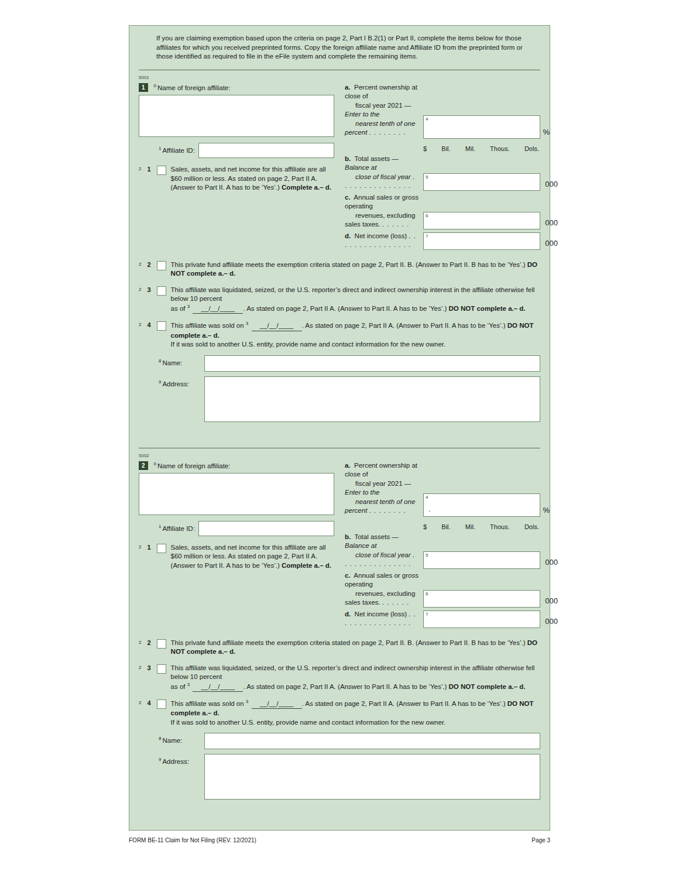If you are claiming exemption based upon the criteria on page 2, Part I B.2(1) or Part II, complete the items below for those affiliates for which you received preprinted forms. Copy the foreign affiliate name and Affiliate ID from the preprinted form or those identified as required to file in the eFile system and complete the remaining items.
5001
1 0 Name of foreign affiliate:
1 Affiliate ID:
2 1
Sales, assets, and net income for this affiliate are all $60 million or less. As stated on page 2, Part II A. (Answer to Part II. A has to be ‘Yes’.) Complete a.– d.
a. Percent ownership at close of
fiscal year 2021 — Enter to the
nearest tenth of one percent . . . . . . . .
4
%
$Bil. Mil. Thous. Dols.
b. Total assets — Balance at
close of fiscal year . . . . . . . . . . . . . . .
5
000
c. Annual sales or gross operating
revenues, excluding sales taxes. . . . . . .
6
000
d. Net income (loss) . . . . . . . . . . . . . . . .
7
000
2 2
This private fund affiliate meets the exemption criteria stated on page 2, Part II. B. (Answer to Part II. B has to be ‘Yes’.) DO NOT complete a.– d.
2 3
This affiliate was liquidated, seized, or the U.S. reporter’s direct and indirect ownership interest in the affiliate otherwise fell below 10 percent
as of 3 __/__/____. As stated on page 2, Part II A. (Answer to Part II. A has to be ‘Yes’.) DO NOT complete a.– d.
2 4
This affiliate was sold on 3 __/__/____. As stated on page 2, Part II A. (Answer to Part II. A has to be ‘Yes’.) DO NOT complete a.– d.
If it was sold to another U.S. entity, provide name and contact information for the new owner.
8 Name:
9 Address:
5002
2 0 Name of foreign affiliate:
1 Affiliate ID:
2 1
Sales, assets, and net income for this affiliate are all $60 million or less. As stated on page 2, Part II A. (Answer to Part II. A has to be ‘Yes’.) Complete a.– d.
a. Percent ownership at close of
fiscal year 2021 — Enter to the
nearest tenth of one percent . . . . . . . .
4 .
%
$Bil. Mil. Thous. Dols.
b. Total assets — Balance at
close of fiscal year . . . . . . . . . . . . . . .
5
000
c. Annual sales or gross operating
revenues, excluding sales taxes. . . . . . .
6
000
d. Net income (loss) . . . . . . . . . . . . . . . .
7
000
2 2
This private fund affiliate meets the exemption criteria stated on page 2, Part II. B. (Answer to Part II. B has to be ‘Yes’.) DO NOT complete a.– d.
2 3
This affiliate was liquidated, seized, or the U.S. reporter’s direct and indirect ownership interest in the affiliate otherwise fell below 10 percent
as of 3 __/__/____. As stated on page 2, Part II A. (Answer to Part II. A has to be ‘Yes’.) DO NOT complete a.– d.
2 4
This affiliate was sold on 3 __/__/____. As stated on page 2, Part II A. (Answer to Part II. A has to be ‘Yes’.) DO NOT complete a.– d.
If it was sold to another U.S. entity, provide name and contact information for the new owner.
8 Name:
9 Address:
FORM BE-11 Claim for Not Filing (REV. 12/2021)
Page 3